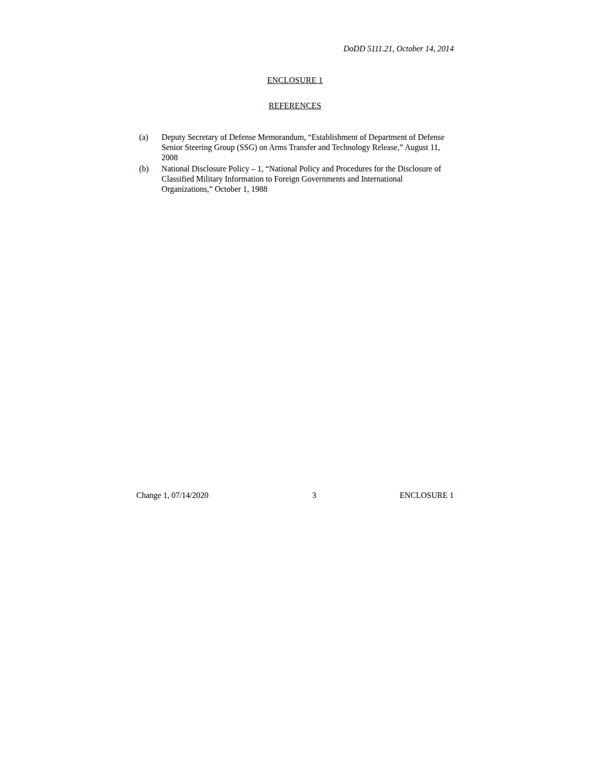DoDD 5111.21, October 14, 2014
ENCLOSURE 1
REFERENCES
(a) Deputy Secretary of Defense Memorandum, “Establishment of Department of Defense Senior Steering Group (SSG) on Arms Transfer and Technology Release,” August 11, 2008
(b) National Disclosure Policy – 1, “National Policy and Procedures for the Disclosure of Classified Military Information to Foreign Governments and International Organizations,” October 1, 1988
Change 1, 07/14/2020
3
ENCLOSURE 1